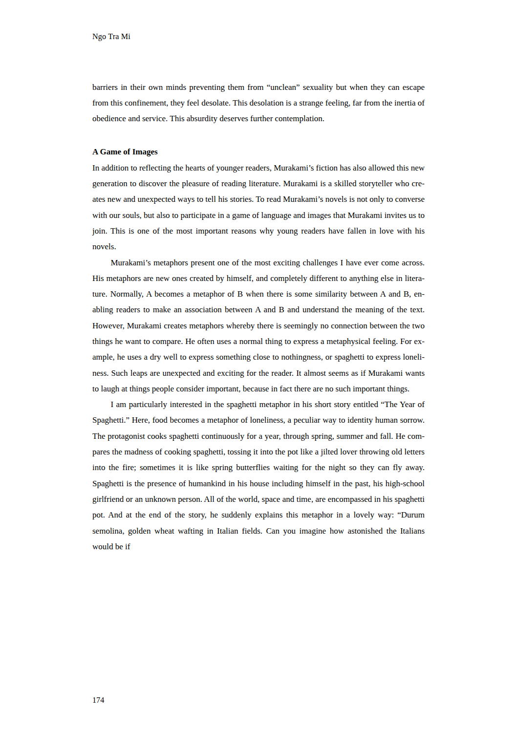Ngo Tra Mi
barriers in their own minds preventing them from “unclean” sexuality but when they can escape from this confinement, they feel desolate. This desolation is a strange feeling, far from the inertia of obedience and service. This absurdity deserves further contemplation.
A Game of Images
In addition to reflecting the hearts of younger readers, Murakami’s fiction has also allowed this new generation to discover the pleasure of reading literature. Murakami is a skilled storyteller who creates new and unexpected ways to tell his stories. To read Murakami’s novels is not only to converse with our souls, but also to participate in a game of language and images that Murakami invites us to join. This is one of the most important reasons why young readers have fallen in love with his novels.
Murakami’s metaphors present one of the most exciting challenges I have ever come across. His metaphors are new ones created by himself, and completely different to anything else in literature. Normally, A becomes a metaphor of B when there is some similarity between A and B, enabling readers to make an association between A and B and understand the meaning of the text. However, Murakami creates metaphors whereby there is seemingly no connection between the two things he want to compare. He often uses a normal thing to express a metaphysical feeling. For example, he uses a dry well to express something close to nothingness, or spaghetti to express loneliness. Such leaps are unexpected and exciting for the reader. It almost seems as if Murakami wants to laugh at things people consider important, because in fact there are no such important things.
I am particularly interested in the spaghetti metaphor in his short story entitled “The Year of Spaghetti.” Here, food becomes a metaphor of loneliness, a peculiar way to identity human sorrow. The protagonist cooks spaghetti continuously for a year, through spring, summer and fall. He compares the madness of cooking spaghetti, tossing it into the pot like a jilted lover throwing old letters into the fire; sometimes it is like spring butterflies waiting for the night so they can fly away. Spaghetti is the presence of humankind in his house including himself in the past, his high-school girlfriend or an unknown person. All of the world, space and time, are encompassed in his spaghetti pot. And at the end of the story, he suddenly explains this metaphor in a lovely way: “Durum semolina, golden wheat wafting in Italian fields. Can you imagine how astonished the Italians would be if
174